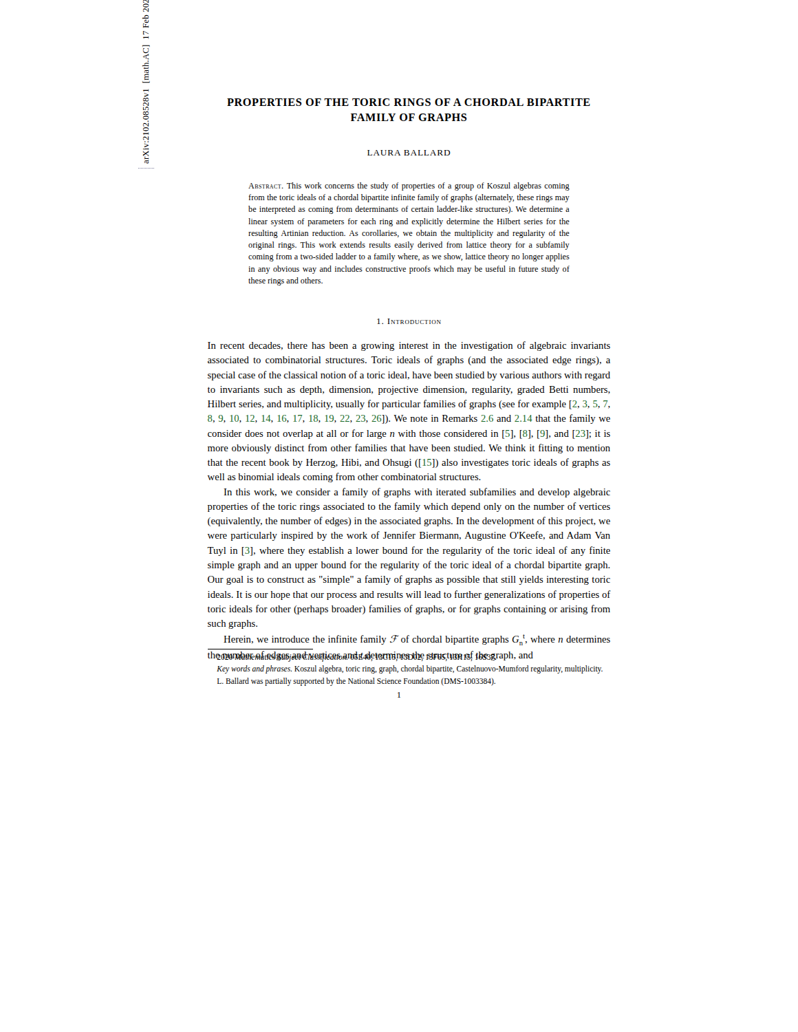arXiv:2102.08528v1 [math.AC] 17 Feb 2021
Properties of the Toric Rings of a Chordal Bipartite
Family of Graphs
Laura Ballard
Abstract. This work concerns the study of properties of a group of Koszul algebras coming from the toric ideals of a chordal bipartite infinite family of graphs (alternately, these rings may be interpreted as coming from determinants of certain ladder-like structures). We determine a linear system of parameters for each ring and explicitly determine the Hilbert series for the resulting Artinian reduction. As corollaries, we obtain the multiplicity and regularity of the original rings. This work extends results easily derived from lattice theory for a subfamily coming from a two-sided ladder to a family where, as we show, lattice theory no longer applies in any obvious way and includes constructive proofs which may be useful in future study of these rings and others.
1. Introduction
In recent decades, there has been a growing interest in the investigation of algebraic invariants associated to combinatorial structures. Toric ideals of graphs (and the associated edge rings), a special case of the classical notion of a toric ideal, have been studied by various authors with regard to invariants such as depth, dimension, projective dimension, regularity, graded Betti numbers, Hilbert series, and multiplicity, usually for particular families of graphs (see for example [2, 3, 5, 7, 8, 9, 10, 12, 14, 16, 17, 18, 19, 22, 23, 26]). We note in Remarks 2.6 and 2.14 that the family we consider does not overlap at all or for large n with those considered in [5], [8], [9], and [23]; it is more obviously distinct from other families that have been studied. We think it fitting to mention that the recent book by Herzog, Hibi, and Ohsugi ([15]) also investigates toric ideals of graphs as well as binomial ideals coming from other combinatorial structures.
In this work, we consider a family of graphs with iterated subfamilies and develop algebraic properties of the toric rings associated to the family which depend only on the number of vertices (equivalently, the number of edges) in the associated graphs. In the development of this project, we were particularly inspired by the work of Jennifer Biermann, Augustine O'Keefe, and Adam Van Tuyl in [3], where they establish a lower bound for the regularity of the toric ideal of any finite simple graph and an upper bound for the regularity of the toric ideal of a chordal bipartite graph. Our goal is to construct as "simple" a family of graphs as possible that still yields interesting toric ideals. It is our hope that our process and results will lead to further generalizations of properties of toric ideals for other (perhaps broader) families of graphs, or for graphs containing or arising from such graphs.
Herein, we introduce the infinite family ℱ of chordal bipartite graphs Gnt, where n determines the number of edges and vertices and t determines the structure of the graph, and
2020 Mathematics Subject Classification. 05E40, 13C15, 13D02, 13F65, 13H15, 16S37.
Key words and phrases. Koszul algebra, toric ring, graph, chordal bipartite, Castelnuovo-Mumford regularity, multiplicity.
L. Ballard was partially supported by the National Science Foundation (DMS-1003384).
1